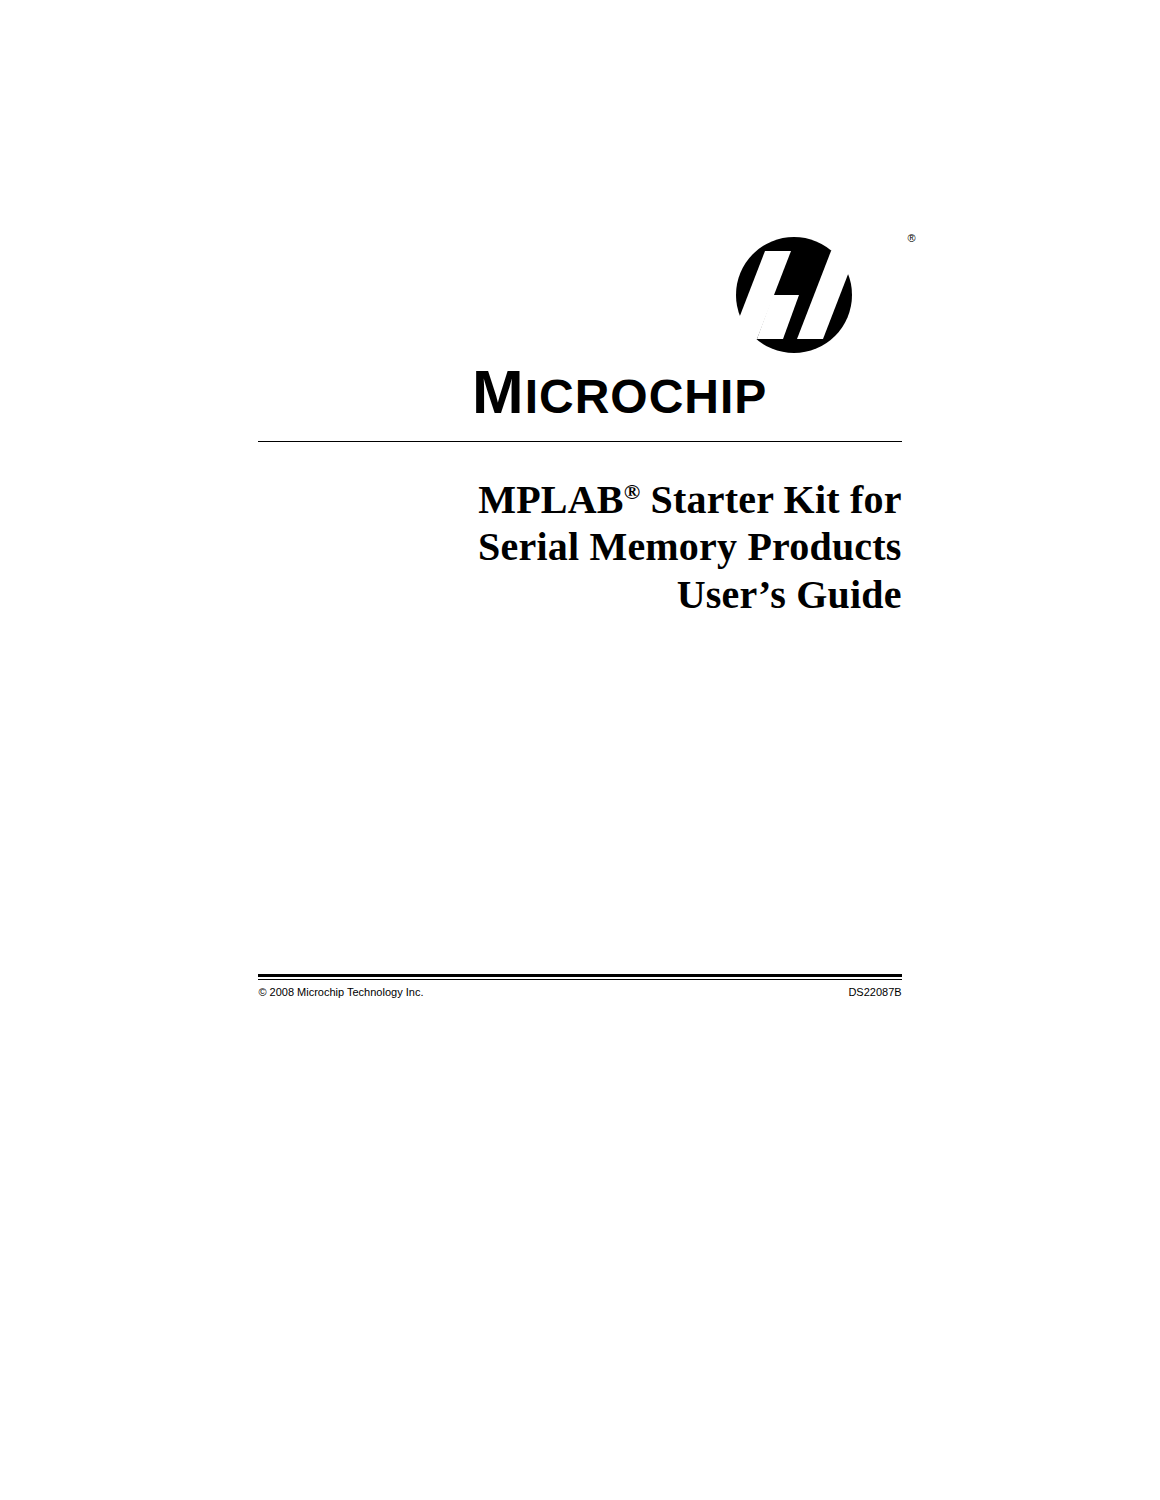®
MICROCHIP
MPLAB® Starter Kit for
Serial Memory Products
User’s Guide
© 2008 Microchip Technology Inc.
DS22087B